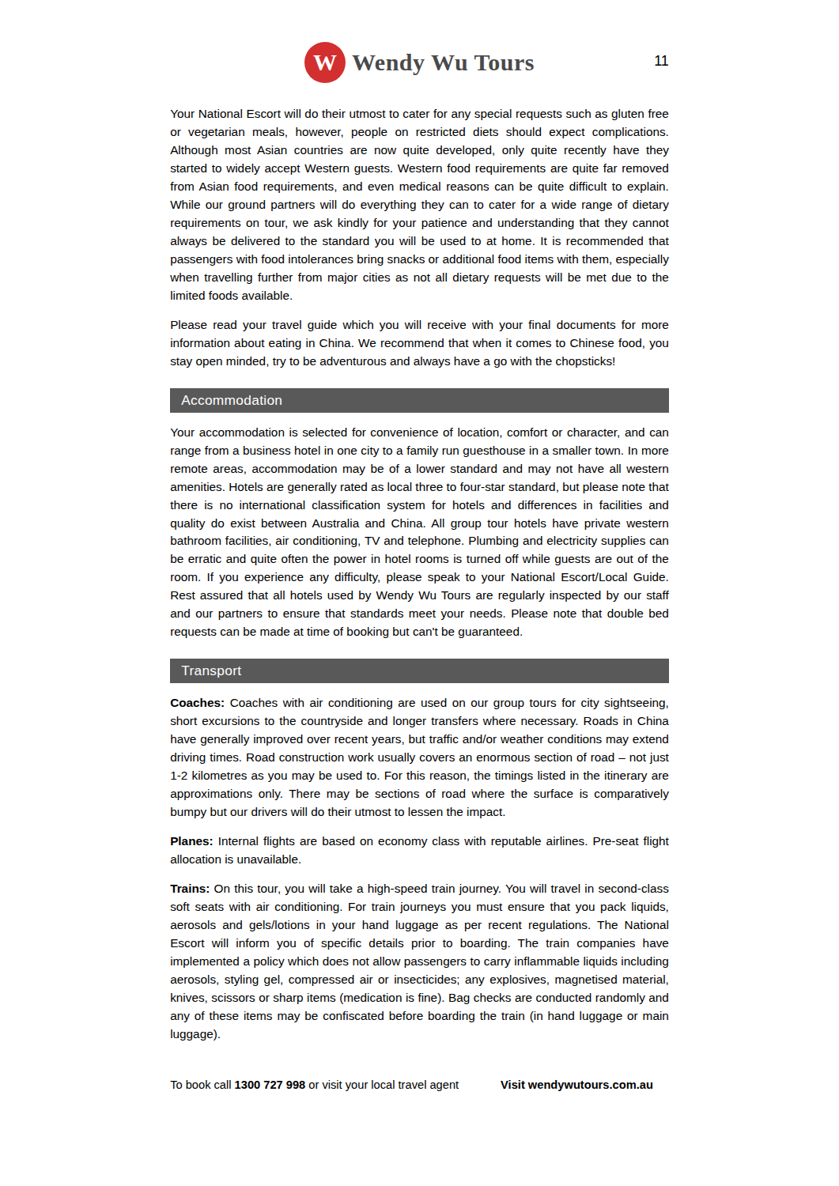W
Wendy Wu Tours
11
Your National Escort will do their utmost to cater for any special requests such as gluten free or vegetarian meals, however, people on restricted diets should expect complications. Although most Asian countries are now quite developed, only quite recently have they started to widely accept Western guests. Western food requirements are quite far removed from Asian food requirements, and even medical reasons can be quite difficult to explain. While our ground partners will do everything they can to cater for a wide range of dietary requirements on tour, we ask kindly for your patience and understanding that they cannot always be delivered to the standard you will be used to at home. It is recommended that passengers with food intolerances bring snacks or additional food items with them, especially when travelling further from major cities as not all dietary requests will be met due to the limited foods available.
Please read your travel guide which you will receive with your final documents for more information about eating in China. We recommend that when it comes to Chinese food, you stay open minded, try to be adventurous and always have a go with the chopsticks!
Accommodation
Your accommodation is selected for convenience of location, comfort or character, and can range from a business hotel in one city to a family run guesthouse in a smaller town. In more remote areas, accommodation may be of a lower standard and may not have all western amenities. Hotels are generally rated as local three to four-star standard, but please note that there is no international classification system for hotels and differences in facilities and quality do exist between Australia and China. All group tour hotels have private western bathroom facilities, air conditioning, TV and telephone. Plumbing and electricity supplies can be erratic and quite often the power in hotel rooms is turned off while guests are out of the room. If you experience any difficulty, please speak to your National Escort/Local Guide. Rest assured that all hotels used by Wendy Wu Tours are regularly inspected by our staff and our partners to ensure that standards meet your needs. Please note that double bed requests can be made at time of booking but can't be guaranteed.
Transport
Coaches: Coaches with air conditioning are used on our group tours for city sightseeing, short excursions to the countryside and longer transfers where necessary. Roads in China have generally improved over recent years, but traffic and/or weather conditions may extend driving times. Road construction work usually covers an enormous section of road – not just 1-2 kilometres as you may be used to. For this reason, the timings listed in the itinerary are approximations only. There may be sections of road where the surface is comparatively bumpy but our drivers will do their utmost to lessen the impact.
Planes: Internal flights are based on economy class with reputable airlines. Pre-seat flight allocation is unavailable.
Trains: On this tour, you will take a high-speed train journey. You will travel in second-class soft seats with air conditioning. For train journeys you must ensure that you pack liquids, aerosols and gels/lotions in your hand luggage as per recent regulations. The National Escort will inform you of specific details prior to boarding. The train companies have implemented a policy which does not allow passengers to carry inflammable liquids including aerosols, styling gel, compressed air or insecticides; any explosives, magnetised material, knives, scissors or sharp items (medication is fine). Bag checks are conducted randomly and any of these items may be confiscated before boarding the train (in hand luggage or main luggage).
To book call 1300 727 998 or visit your local travel agent
Visit wendywutours.com.au